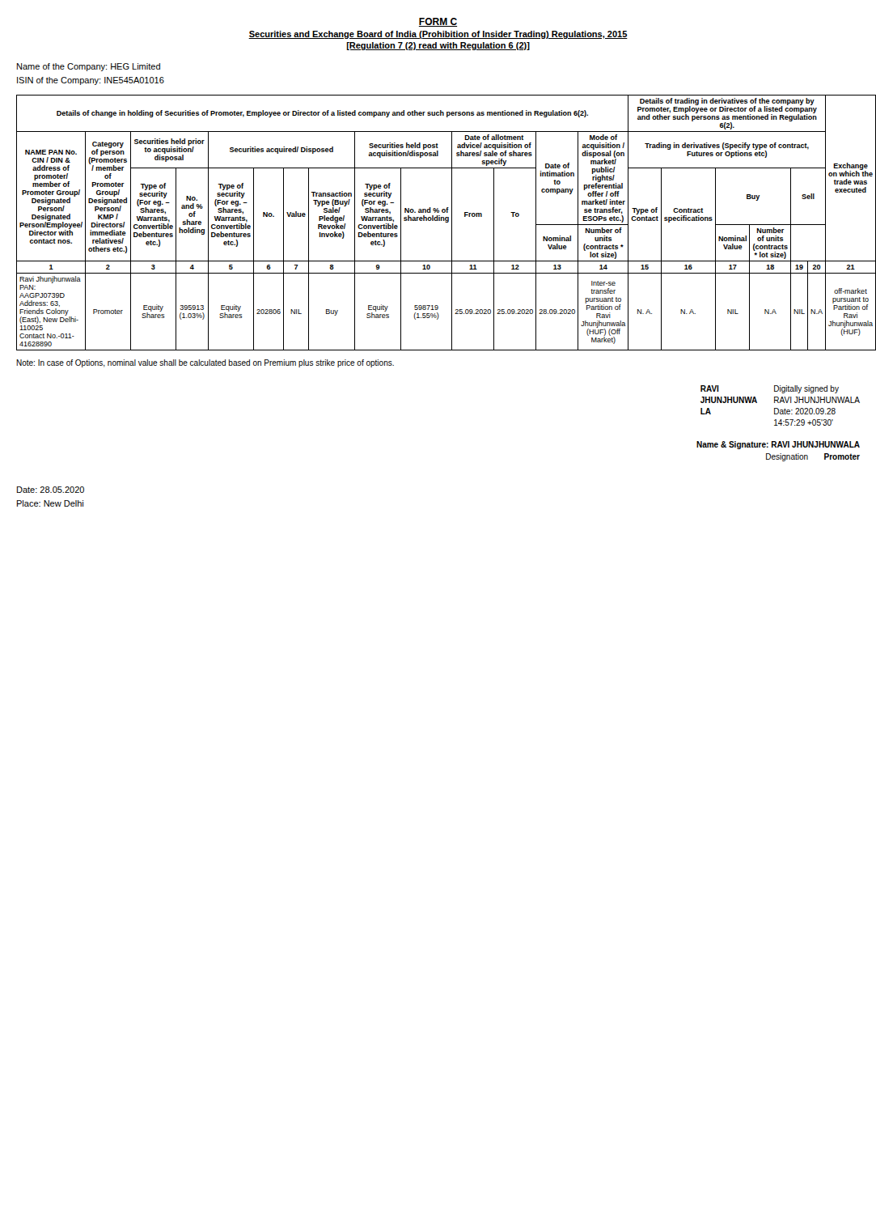FORM C
Securities and Exchange Board of India (Prohibition of Insider Trading) Regulations, 2015
[Regulation 7 (2) read with Regulation 6 (2)]
Name of the Company: HEG Limited
ISIN of the Company: INE545A01016
| Details of change in holding of Securities of Promoter, Employee or Director of a listed company and other such persons as mentioned in Regulation 6(2). | Details of trading in derivatives of the company by Promoter, Employee or Director of a listed company and other such persons as mentioned in Regulation 6(2). | Exchange on which the trade was executed |
| --- | --- | --- |
| NAME PAN No. CIN / DIN & address of promoter/ member of Promoter Group/ Designated Person/ Designated Person/Employee/ Director with contact nos. | Category of person (Promoters / member of Promoter Group/ Designated Person/ KMP / Directors/ immediate relatives/ others etc.) | Securities held prior to acquisition/ disposal | Securities acquired/ Disposed | Securities held post acquisition/disposal | Date of allotment advice/ acquisition of shares/ sale of shares specify | Date of intimation to company | Mode of acquisition / disposal (on market/ public/ rights/ preferential offer / off market/ inter se transfer, ESOPs etc.) | Trading in derivatives (Specify type of contract, Futures or Options etc) |
| Type of security (For eg. – Shares, Warrants, Convertible Debentures etc.) | No. and % of share holding | Type of security (For eg. – Shares, Warrants, Convertible Debentures etc.) | No. | Value | Transaction Type (Buy/ Sale/ Pledge/ Revoke/ Invoke) | Type of security (For eg. – Shares, Warrants, Convertible Debentures etc.) | No. and % of shareholding | From | To | Type of Contact | Contract specifications | Buy | Sell |
| Nominal Value | Number of units (contracts * lot size) | Nominal Value | Number of units (contracts * lot size) |
| 1 | 2 | 3 | 4 | 5 | 6 | 7 | 8 | 9 | 10 | 11 | 12 | 13 | 14 | 15 | 16 | 17 | 18 | 19 | 20 | 21 |
| Ravi Jhunjhunwala PAN: AAGPJ0739D Address: 63, Friends Colony (East), New Delhi-110025 Contact No.-011-41628890 | Promoter | Equity Shares | 395913 (1.03%) | Equity Shares | 202806 | NIL | Buy | Equity Shares | 598719 (1.55%) | 25.09.2020 | 25.09.2020 | 28.09.2020 | Inter-se transfer pursuant to Partition of Ravi Jhunjhunwala (HUF) (Off Market) | N. A. | N. A. | NIL | N.A | NIL | N.A | off-market pursuant to Partition of Ravi Jhunjhunwala (HUF) |
Note: In case of Options, nominal value shall be calculated based on Premium plus strike price of options.
RAVI
JHUNJHUNWA
LA
Digitally signed by
RAVI JHUNJHUNWALA
Date: 2020.09.28
14:57:29 +05'30'
Name & Signature: RAVI JHUNJHUNWALA
Designation Promoter
Date: 28.05.2020
Place: New Delhi